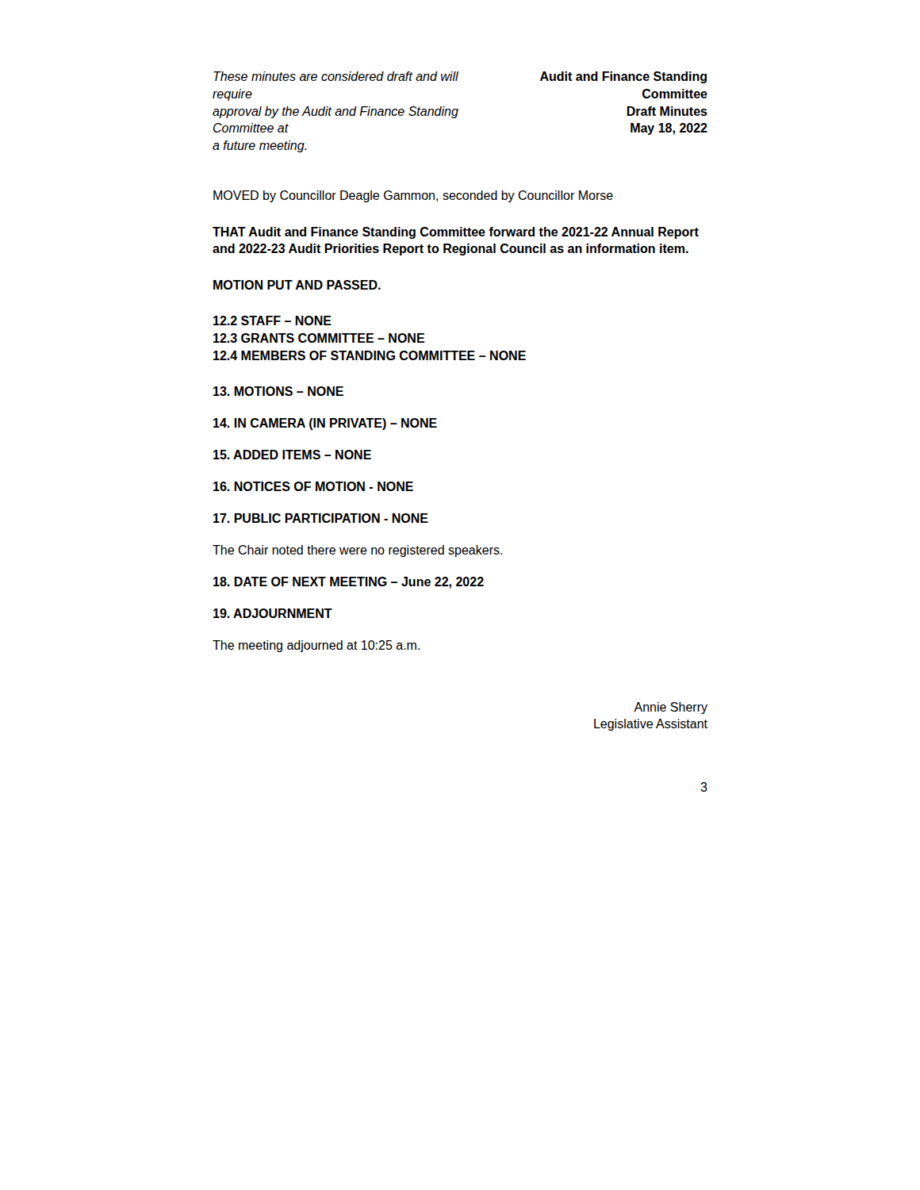These minutes are considered draft and will require
approval by the Audit and Finance Standing Committee at
a future meeting.
Audit and Finance Standing Committee
Draft Minutes
May 18, 2022
MOVED by Councillor Deagle Gammon, seconded by Councillor Morse
THAT Audit and Finance Standing Committee forward the 2021-22 Annual Report and 2022-23 Audit Priorities Report to Regional Council as an information item.
MOTION PUT AND PASSED.
12.2 STAFF – NONE 12.3 GRANTS COMMITTEE – NONE 12.4 MEMBERS OF STANDING COMMITTEE – NONE
13. MOTIONS – NONE
14. IN CAMERA (IN PRIVATE) – NONE
15. ADDED ITEMS – NONE
16. NOTICES OF MOTION - NONE
17. PUBLIC PARTICIPATION - NONE
The Chair noted there were no registered speakers.
18. DATE OF NEXT MEETING – June 22, 2022
19. ADJOURNMENT
The meeting adjourned at 10:25 a.m.
Annie Sherry
Legislative Assistant
3